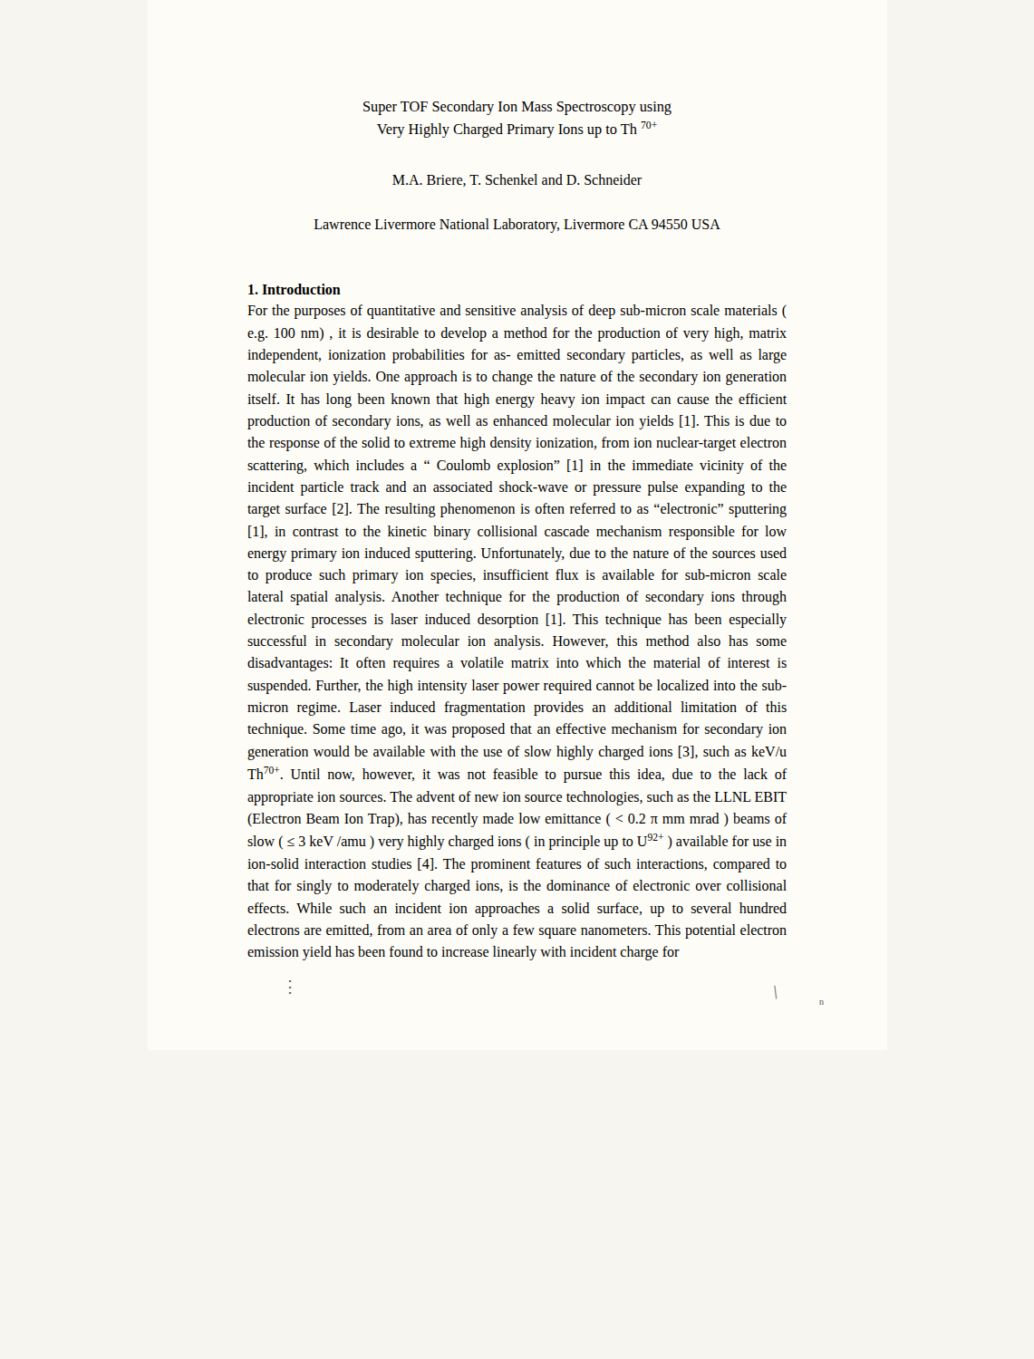Super TOF Secondary Ion Mass Spectroscopy using
Very Highly Charged Primary Ions up to Th 70+
M.A. Briere, T. Schenkel and D. Schneider
Lawrence Livermore National Laboratory, Livermore CA 94550 USA
1. Introduction
For the purposes of quantitative and sensitive analysis of deep sub-micron scale materials ( e.g. 100 nm) , it is desirable to develop a method for the production of very high, matrix independent, ionization probabilities for as- emitted secondary particles, as well as large molecular ion yields. One approach is to change the nature of the secondary ion generation itself. It has long been known that high energy heavy ion impact can cause the efficient production of secondary ions, as well as enhanced molecular ion yields [1]. This is due to the response of the solid to extreme high density ionization, from ion nuclear-target electron scattering, which includes a “ Coulomb explosion” [1] in the immediate vicinity of the incident particle track and an associated shock-wave or pressure pulse expanding to the target surface [2]. The resulting phenomenon is often referred to as “electronic” sputtering [1], in contrast to the kinetic binary collisional cascade mechanism responsible for low energy primary ion induced sputtering. Unfortunately, due to the nature of the sources used to produce such primary ion species, insufficient flux is available for sub-micron scale lateral spatial analysis. Another technique for the production of secondary ions through electronic processes is laser induced desorption [1]. This technique has been especially successful in secondary molecular ion analysis. However, this method also has some disadvantages: It often requires a volatile matrix into which the material of interest is suspended. Further, the high intensity laser power required cannot be localized into the sub-micron regime. Laser induced fragmentation provides an additional limitation of this technique. Some time ago, it was proposed that an effective mechanism for secondary ion generation would be available with the use of slow highly charged ions [3], such as keV/u Th70+. Until now, however, it was not feasible to pursue this idea, due to the lack of appropriate ion sources. The advent of new ion source technologies, such as the LLNL EBIT (Electron Beam Ion Trap), has recently made low emittance ( < 0.2 π mm mrad ) beams of slow ( ≤ 3 keV /amu ) very highly charged ions ( in principle up to U92+ ) available for use in ion-solid interaction studies [4]. The prominent features of such interactions, compared to that for singly to moderately charged ions, is the dominance of electronic over collisional effects. While such an incident ion approaches a solid surface, up to several hundred electrons are emitted, from an area of only a few square nanometers. This potential electron emission yield has been found to increase linearly with incident charge for
⋮
\
ⁿ